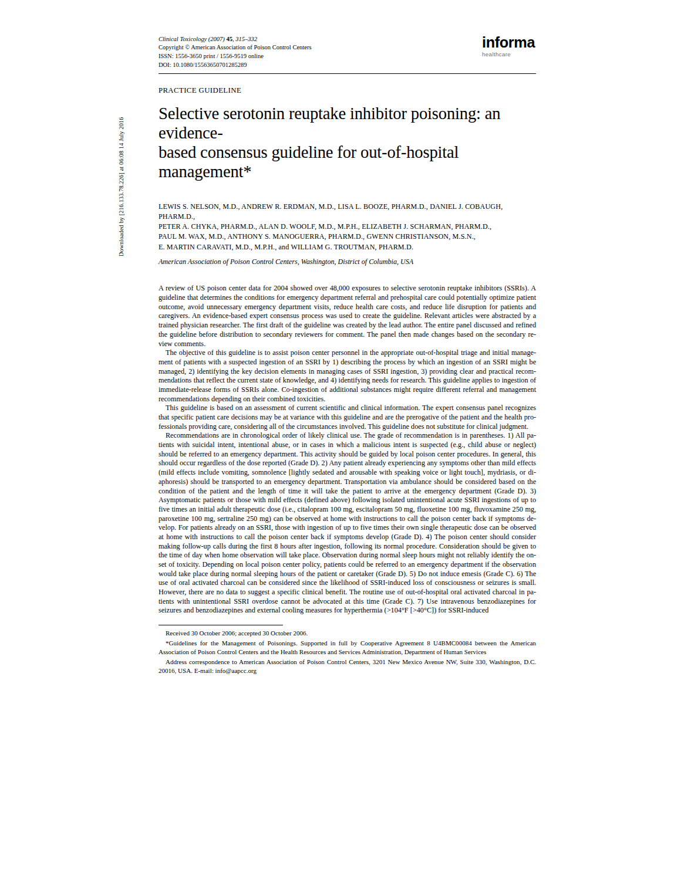Downloaded by [216.133.78.226] at 06:08 14 July 2016
Clinical Toxicology (2007) 45, 315–332
Copyright © American Association of Poison Control Centers
ISSN: 1556-3650 print / 1556-9519 online
DOI: 10.1080/15563650701285289
informa
healthcare
PRACTICE GUIDELINE
Selective serotonin reuptake inhibitor poisoning: an evidence-
based consensus guideline for out-of-hospital management*
LEWIS S. NELSON, M.D., ANDREW R. ERDMAN, M.D., LISA L. BOOZE, PHARM.D., DANIEL J. COBAUGH, PHARM.D.,
PETER A. CHYKA, PHARM.D., ALAN D. WOOLF, M.D., M.P.H., ELIZABETH J. SCHARMAN, PHARM.D.,
PAUL M. WAX, M.D., ANTHONY S. MANOGUERRA, PHARM.D., GWENN CHRISTIANSON, M.S.N.,
E. MARTIN CARAVATI, M.D., M.P.H., and WILLIAM G. TROUTMAN, PHARM.D.
American Association of Poison Control Centers, Washington, District of Columbia, USA
A review of US poison center data for 2004 showed over 48,000 exposures to selective serotonin reuptake inhibitors (SSRIs). A guideline that determines the conditions for emergency department referral and prehospital care could potentially optimize patient outcome, avoid unnecessary emergency department visits, reduce health care costs, and reduce life disruption for patients and caregivers. An evidence-based expert consensus process was used to create the guideline. Relevant articles were abstracted by a trained physician researcher. The first draft of the guideline was created by the lead author. The entire panel discussed and refined the guideline before distribution to secondary reviewers for comment. The panel then made changes based on the secondary review comments.
The objective of this guideline is to assist poison center personnel in the appropriate out-of-hospital triage and initial management of patients with a suspected ingestion of an SSRI by 1) describing the process by which an ingestion of an SSRI might be managed, 2) identifying the key decision elements in managing cases of SSRI ingestion, 3) providing clear and practical recommendations that reflect the current state of knowledge, and 4) identifying needs for research. This guideline applies to ingestion of immediate-release forms of SSRIs alone. Co-ingestion of additional substances might require different referral and management recommendations depending on their combined toxicities.
This guideline is based on an assessment of current scientific and clinical information. The expert consensus panel recognizes that specific patient care decisions may be at variance with this guideline and are the prerogative of the patient and the health professionals providing care, considering all of the circumstances involved. This guideline does not substitute for clinical judgment.
Recommendations are in chronological order of likely clinical use. The grade of recommendation is in parentheses. 1) All patients with suicidal intent, intentional abuse, or in cases in which a malicious intent is suspected (e.g., child abuse or neglect) should be referred to an emergency department. This activity should be guided by local poison center procedures. In general, this should occur regardless of the dose reported (Grade D). 2) Any patient already experiencing any symptoms other than mild effects (mild effects include vomiting, somnolence [lightly sedated and arousable with speaking voice or light touch], mydriasis, or diaphoresis) should be transported to an emergency department. Transportation via ambulance should be considered based on the condition of the patient and the length of time it will take the patient to arrive at the emergency department (Grade D). 3) Asymptomatic patients or those with mild effects (defined above) following isolated unintentional acute SSRI ingestions of up to five times an initial adult therapeutic dose (i.e., citalopram 100 mg, escitalopram 50 mg, fluoxetine 100 mg, fluvoxamine 250 mg, paroxetine 100 mg, sertraline 250 mg) can be observed at home with instructions to call the poison center back if symptoms develop. For patients already on an SSRI, those with ingestion of up to five times their own single therapeutic dose can be observed at home with instructions to call the poison center back if symptoms develop (Grade D). 4) The poison center should consider making follow-up calls during the first 8 hours after ingestion, following its normal procedure. Consideration should be given to the time of day when home observation will take place. Observation during normal sleep hours might not reliably identify the onset of toxicity. Depending on local poison center policy, patients could be referred to an emergency department if the observation would take place during normal sleeping hours of the patient or caretaker (Grade D). 5) Do not induce emesis (Grade C). 6) The use of oral activated charcoal can be considered since the likelihood of SSRI-induced loss of consciousness or seizures is small. However, there are no data to suggest a specific clinical benefit. The routine use of out-of-hospital oral activated charcoal in patients with unintentional SSRI overdose cannot be advocated at this time (Grade C). 7) Use intravenous benzodiazepines for seizures and benzodiazepines and external cooling measures for hyperthermia (>104°F [>40°C]) for SSRI-induced
Received 30 October 2006; accepted 30 October 2006.
*Guidelines for the Management of Poisonings. Supported in full by Cooperative Agreement 8 U4BMC00084 between the American Association of Poison Control Centers and the Health Resources and Services Administration, Department of Human Services
Address correspondence to American Association of Poison Control Centers, 3201 New Mexico Avenue NW, Suite 330, Washington, D.C. 20016, USA. E-mail: info@aapcc.org